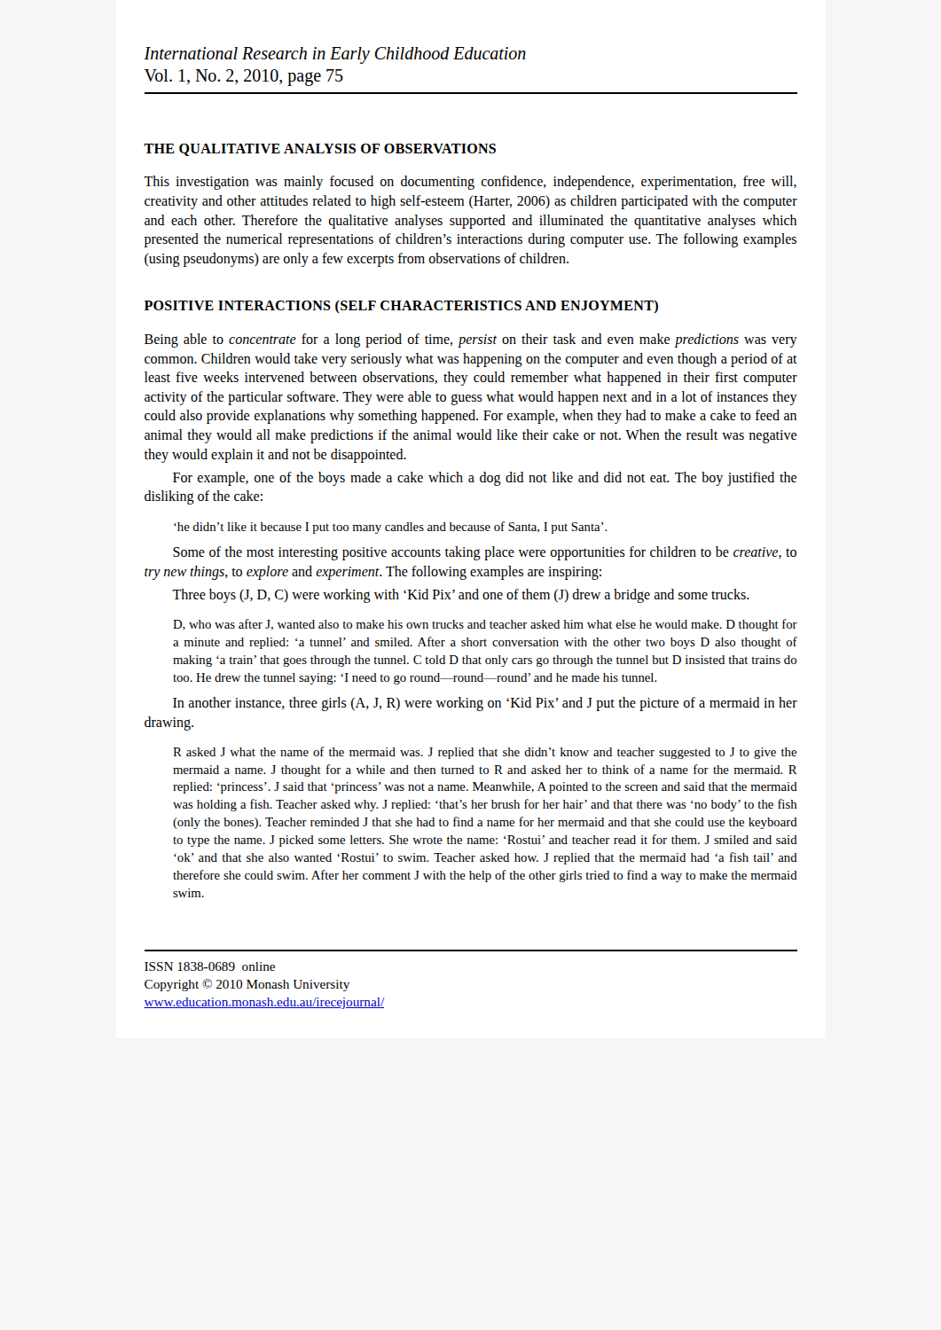International Research in Early Childhood Education
Vol. 1, No. 2, 2010, page 75
The qualitative analysis of observations
This investigation was mainly focused on documenting confidence, independence, experimentation, free will, creativity and other attitudes related to high self-esteem (Harter, 2006) as children participated with the computer and each other. Therefore the qualitative analyses supported and illuminated the quantitative analyses which presented the numerical representations of children’s interactions during computer use. The following examples (using pseudonyms) are only a few excerpts from observations of children.
Positive interactions (self characteristics and enjoyment)
Being able to concentrate for a long period of time, persist on their task and even make predictions was very common. Children would take very seriously what was happening on the computer and even though a period of at least five weeks intervened between observations, they could remember what happened in their first computer activity of the particular software. They were able to guess what would happen next and in a lot of instances they could also provide explanations why something happened. For example, when they had to make a cake to feed an animal they would all make predictions if the animal would like their cake or not. When the result was negative they would explain it and not be disappointed.
For example, one of the boys made a cake which a dog did not like and did not eat. The boy justified the disliking of the cake:
‘he didn’t like it because I put too many candles and because of Santa, I put Santa’.
Some of the most interesting positive accounts taking place were opportunities for children to be creative, to try new things, to explore and experiment. The following examples are inspiring:
Three boys (J, D, C) were working with ‘Kid Pix’ and one of them (J) drew a bridge and some trucks.
D, who was after J, wanted also to make his own trucks and teacher asked him what else he would make. D thought for a minute and replied: ‘a tunnel’ and smiled. After a short conversation with the other two boys D also thought of making ‘a train’ that goes through the tunnel. C told D that only cars go through the tunnel but D insisted that trains do too. He drew the tunnel saying: ‘I need to go round—round—round’ and he made his tunnel.
In another instance, three girls (A, J, R) were working on ‘Kid Pix’ and J put the picture of a mermaid in her drawing.
R asked J what the name of the mermaid was. J replied that she didn’t know and teacher suggested to J to give the mermaid a name. J thought for a while and then turned to R and asked her to think of a name for the mermaid. R replied: ‘princess’. J said that ‘princess’ was not a name. Meanwhile, A pointed to the screen and said that the mermaid was holding a fish. Teacher asked why. J replied: ‘that’s her brush for her hair’ and that there was ‘no body’ to the fish (only the bones). Teacher reminded J that she had to find a name for her mermaid and that she could use the keyboard to type the name. J picked some letters. She wrote the name: ‘Rostui’ and teacher read it for them. J smiled and said ‘ok’ and that she also wanted ‘Rostui’ to swim. Teacher asked how. J replied that the mermaid had ‘a fish tail’ and therefore she could swim. After her comment J with the help of the other girls tried to find a way to make the mermaid swim.
ISSN 1838-0689 online
Copyright © 2010 Monash University
www.education.monash.edu.au/irecejournal/